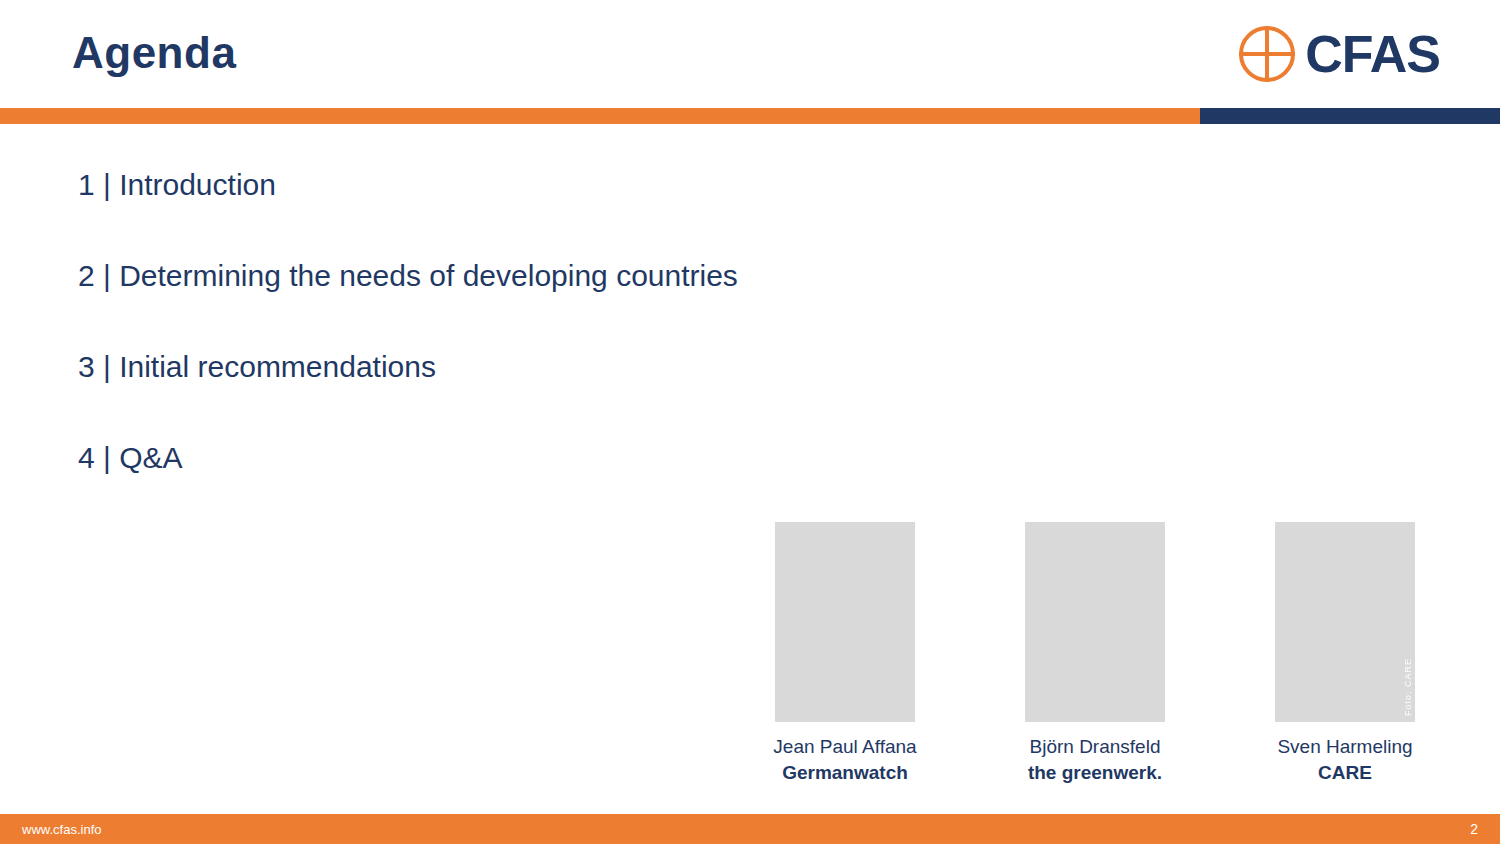Agenda
CFAS
1 | Introduction
2 | Determining the needs of developing countries
3 | Initial recommendations
4 | Q&A
Jean Paul Affana
Germanwatch
Björn Dransfeld
the greenwerk.
Foto: CARE
Sven Harmeling
CARE
www.cfas.info 2